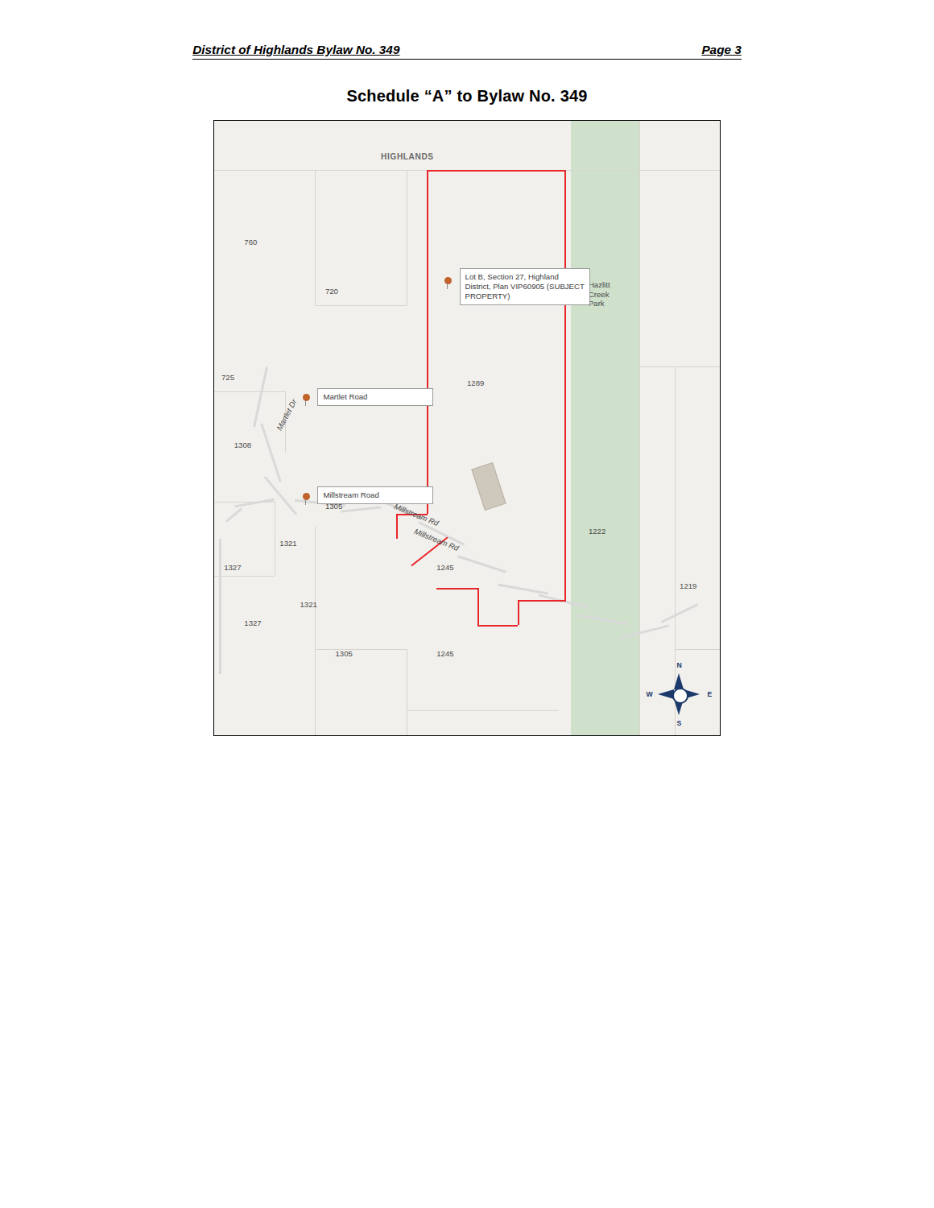District of Highlands Bylaw No. 349 Page 3
Schedule “A” to Bylaw No. 349
HIGHLANDS
760
720
725
1238
1308
1305
1321
1327
1321
1327
1305
1245
1245
1289
1222
1219
Hazlitt
Creek
Park
Martlet Dr
Millstream Rd
Millstream Rd
Lot B, Section 27, Highland District, Plan VIP60905 (SUBJECT PROPERTY)
Martlet Road
Millstream Road
N S E W